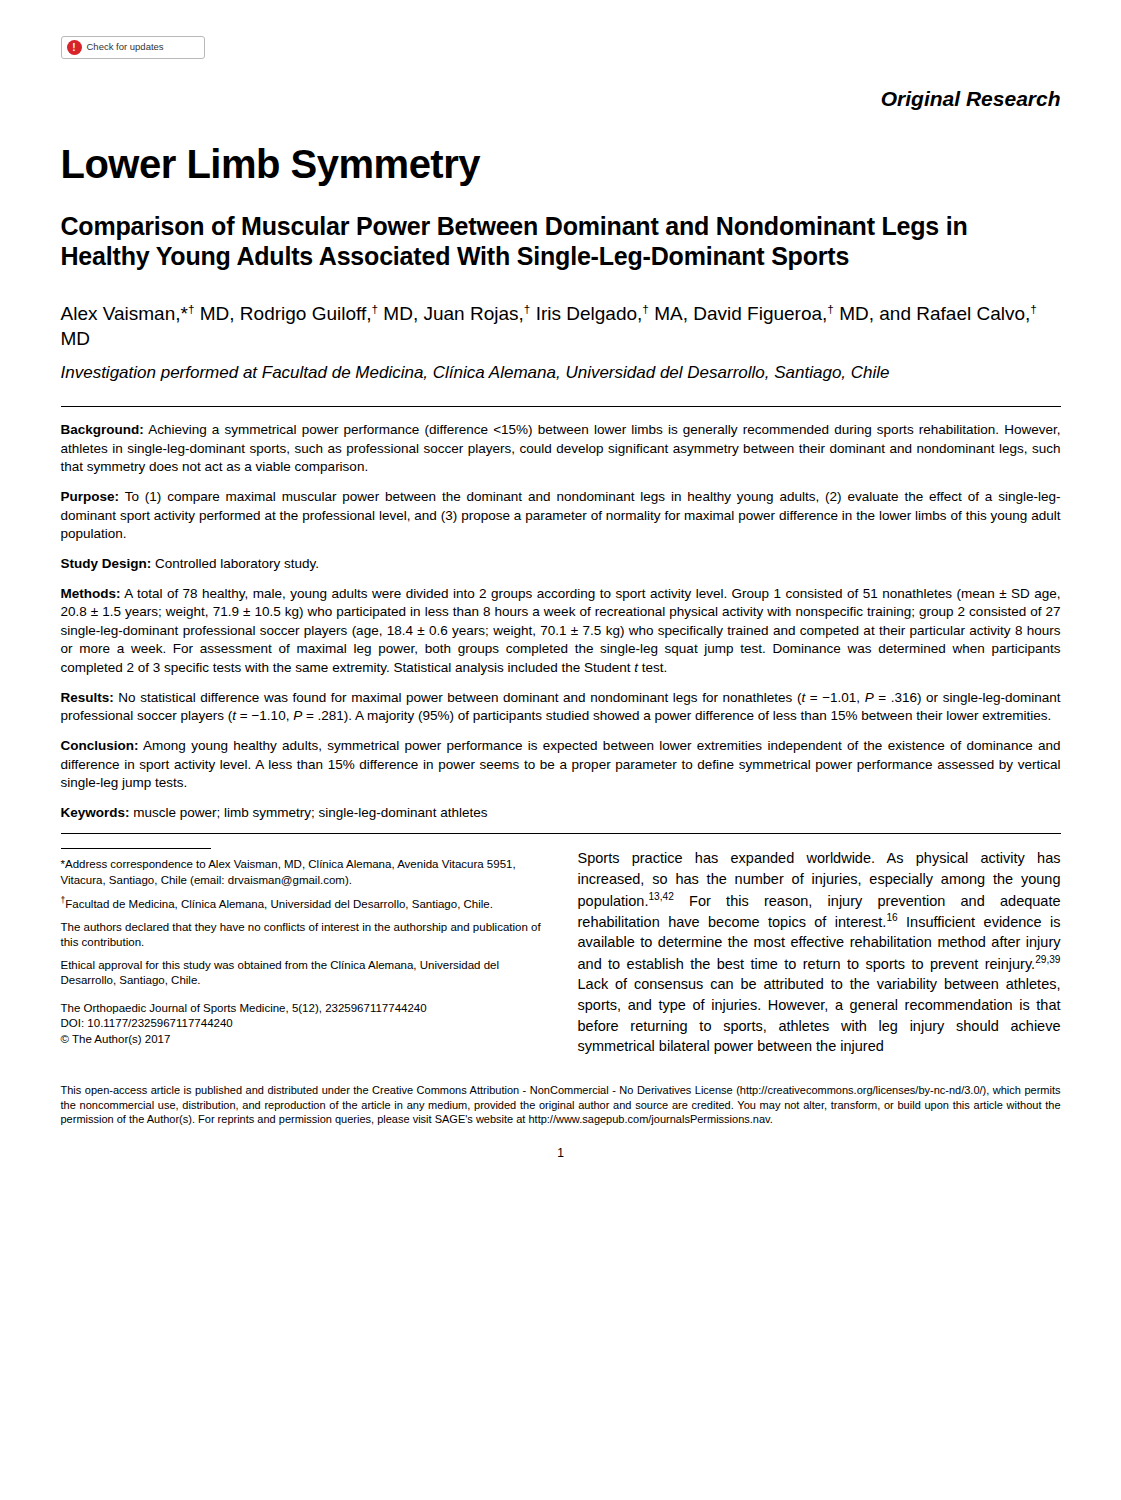!
Check for updates
Original Research
Lower Limb Symmetry
Comparison of Muscular Power Between Dominant and Nondominant Legs in Healthy Young Adults Associated With Single-Leg-Dominant Sports
Alex Vaisman,*† MD, Rodrigo Guiloff,† MD, Juan Rojas,† Iris Delgado,† MA, David Figueroa,† MD, and Rafael Calvo,† MD
Investigation performed at Facultad de Medicina, Clínica Alemana, Universidad del Desarrollo, Santiago, Chile
Background: Achieving a symmetrical power performance (difference <15%) between lower limbs is generally recommended during sports rehabilitation. However, athletes in single-leg-dominant sports, such as professional soccer players, could develop significant asymmetry between their dominant and nondominant legs, such that symmetry does not act as a viable comparison.
Purpose: To (1) compare maximal muscular power between the dominant and nondominant legs in healthy young adults, (2) evaluate the effect of a single-leg-dominant sport activity performed at the professional level, and (3) propose a parameter of normality for maximal power difference in the lower limbs of this young adult population.
Study Design: Controlled laboratory study.
Methods: A total of 78 healthy, male, young adults were divided into 2 groups according to sport activity level. Group 1 consisted of 51 nonathletes (mean ± SD age, 20.8 ± 1.5 years; weight, 71.9 ± 10.5 kg) who participated in less than 8 hours a week of recreational physical activity with nonspecific training; group 2 consisted of 27 single-leg-dominant professional soccer players (age, 18.4 ± 0.6 years; weight, 70.1 ± 7.5 kg) who specifically trained and competed at their particular activity 8 hours or more a week. For assessment of maximal leg power, both groups completed the single-leg squat jump test. Dominance was determined when participants completed 2 of 3 specific tests with the same extremity. Statistical analysis included the Student t test.
Results: No statistical difference was found for maximal power between dominant and nondominant legs for nonathletes (t = −1.01, P = .316) or single-leg-dominant professional soccer players (t = −1.10, P = .281). A majority (95%) of participants studied showed a power difference of less than 15% between their lower extremities.
Conclusion: Among young healthy adults, symmetrical power performance is expected between lower extremities independent of the existence of dominance and difference in sport activity level. A less than 15% difference in power seems to be a proper parameter to define symmetrical power performance assessed by vertical single-leg jump tests.
Keywords: muscle power; limb symmetry; single-leg-dominant athletes
*Address correspondence to Alex Vaisman, MD, Clínica Alemana, Avenida Vitacura 5951, Vitacura, Santiago, Chile (email: drvaisman@gmail.com).
†Facultad de Medicina, Clínica Alemana, Universidad del Desarrollo, Santiago, Chile.
The authors declared that they have no conflicts of interest in the authorship and publication of this contribution.
Ethical approval for this study was obtained from the Clínica Alemana, Universidad del Desarrollo, Santiago, Chile.
The Orthopaedic Journal of Sports Medicine, 5(12), 2325967117744240
DOI: 10.1177/2325967117744240
© The Author(s) 2017
Sports practice has expanded worldwide. As physical activity has increased, so has the number of injuries, especially among the young population.13,42 For this reason, injury prevention and adequate rehabilitation have become topics of interest.16 Insufficient evidence is available to determine the most effective rehabilitation method after injury and to establish the best time to return to sports to prevent reinjury.29,39 Lack of consensus can be attributed to the variability between athletes, sports, and type of injuries. However, a general recommendation is that before returning to sports, athletes with leg injury should achieve symmetrical bilateral power between the injured
This open-access article is published and distributed under the Creative Commons Attribution - NonCommercial - No Derivatives License (http://creativecommons.org/licenses/by-nc-nd/3.0/), which permits the noncommercial use, distribution, and reproduction of the article in any medium, provided the original author and source are credited. You may not alter, transform, or build upon this article without the permission of the Author(s). For reprints and permission queries, please visit SAGE's website at http://www.sagepub.com/journalsPermissions.nav.
1